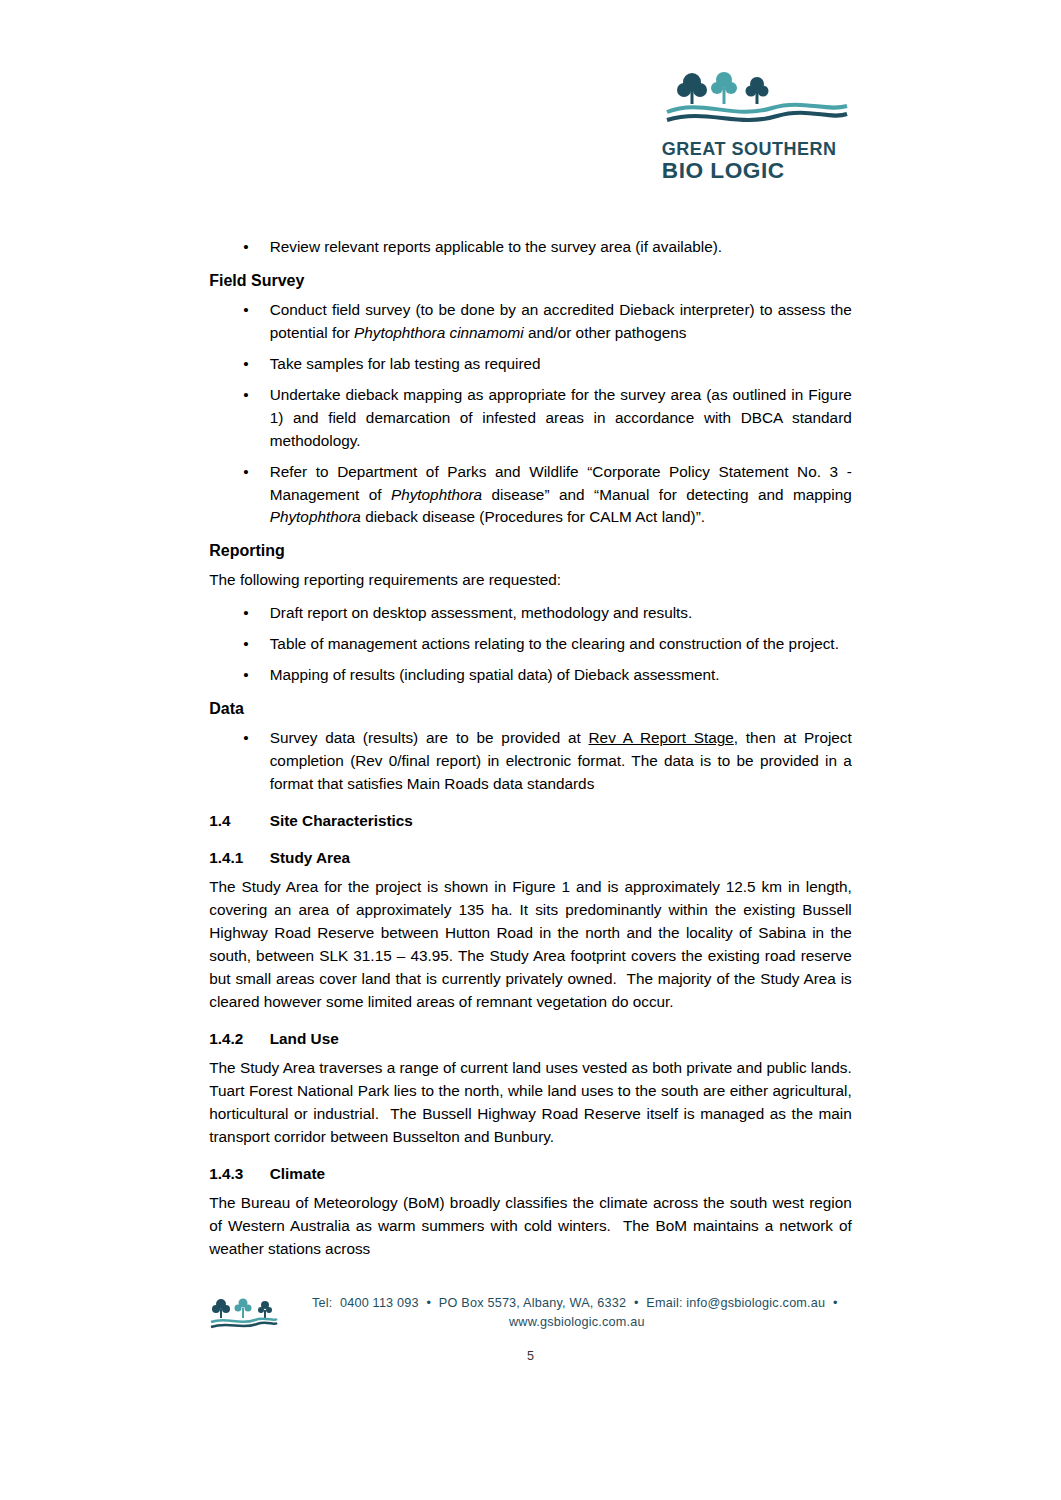GREAT SOUTHERN BIO LOGIC
Review relevant reports applicable to the survey area (if available).
Field Survey
Conduct field survey (to be done by an accredited Dieback interpreter) to assess the potential for Phytophthora cinnamomi and/or other pathogens
Take samples for lab testing as required
Undertake dieback mapping as appropriate for the survey area (as outlined in Figure 1) and field demarcation of infested areas in accordance with DBCA standard methodology.
Refer to Department of Parks and Wildlife “Corporate Policy Statement No. 3 - Management of Phytophthora disease” and “Manual for detecting and mapping Phytophthora dieback disease (Procedures for CALM Act land)”.
Reporting
The following reporting requirements are requested:
Draft report on desktop assessment, methodology and results.
Table of management actions relating to the clearing and construction of the project.
Mapping of results (including spatial data) of Dieback assessment.
Data
Survey data (results) are to be provided at Rev A Report Stage, then at Project completion (Rev 0/final report) in electronic format. The data is to be provided in a format that satisfies Main Roads data standards
1.4 Site Characteristics
1.4.1 Study Area
The Study Area for the project is shown in Figure 1 and is approximately 12.5 km in length, covering an area of approximately 135 ha. It sits predominantly within the existing Bussell Highway Road Reserve between Hutton Road in the north and the locality of Sabina in the south, between SLK 31.15 – 43.95. The Study Area footprint covers the existing road reserve but small areas cover land that is currently privately owned. The majority of the Study Area is cleared however some limited areas of remnant vegetation do occur.
1.4.2 Land Use
The Study Area traverses a range of current land uses vested as both private and public lands. Tuart Forest National Park lies to the north, while land uses to the south are either agricultural, horticultural or industrial. The Bussell Highway Road Reserve itself is managed as the main transport corridor between Busselton and Bunbury.
1.4.3 Climate
The Bureau of Meteorology (BoM) broadly classifies the climate across the south west region of Western Australia as warm summers with cold winters. The BoM maintains a network of weather stations across
Tel: 0400 113 093 • PO Box 5573, Albany, WA, 6332 • Email: info@gsbiologic.com.au • www.gsbiologic.com.au
5